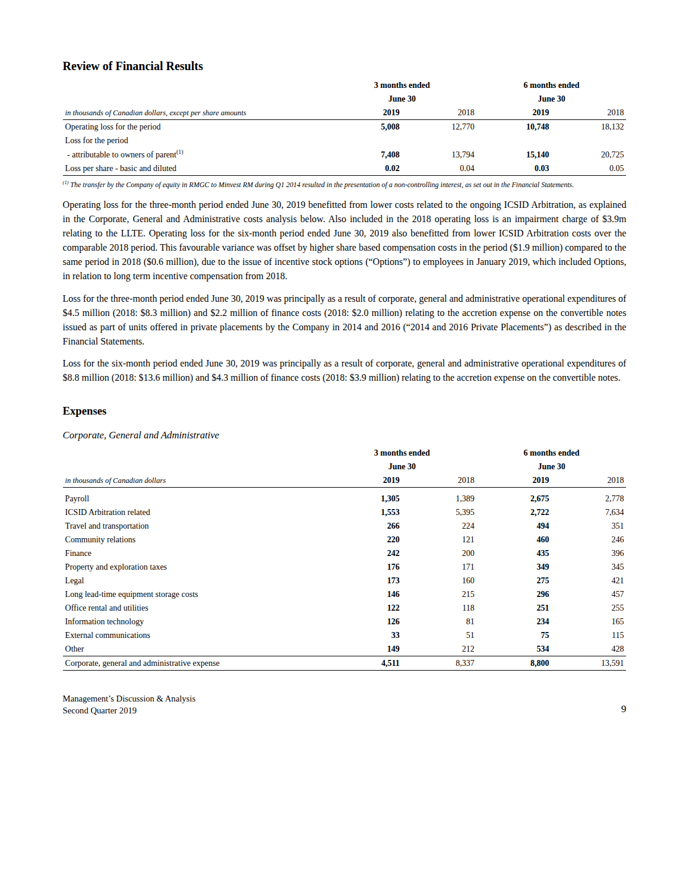Review of Financial Results
| | 3 months ended | 6 months ended |
| | June 30 | June 30 |
| in thousands of Canadian dollars, except per share amounts | 2019 | 2018 | 2019 | 2018 |
| Operating loss for the period | 5,008 | 12,770 | 10,748 | 18,132 |
| Loss for the period | | | | |
| - attributable to owners of parent (1) | 7,408 | 13,794 | 15,140 | 20,725 |
| Loss per share - basic and diluted | 0.02 | 0.04 | 0.03 | 0.05 |
(1) The transfer by the Company of equity in RMGC to Minvest RM during Q1 2014 resulted in the presentation of a non-controlling interest, as set out in the Financial Statements.
Operating loss for the three-month period ended June 30, 2019 benefitted from lower costs related to the ongoing ICSID Arbitration, as explained in the Corporate, General and Administrative costs analysis below. Also included in the 2018 operating loss is an impairment charge of $3.9m relating to the LLTE. Operating loss for the six-month period ended June 30, 2019 also benefitted from lower ICSID Arbitration costs over the comparable 2018 period. This favourable variance was offset by higher share based compensation costs in the period ($1.9 million) compared to the same period in 2018 ($0.6 million), due to the issue of incentive stock options (“Options”) to employees in January 2019, which included Options, in relation to long term incentive compensation from 2018.
Loss for the three-month period ended June 30, 2019 was principally as a result of corporate, general and administrative operational expenditures of $4.5 million (2018: $8.3 million) and $2.2 million of finance costs (2018: $2.0 million) relating to the accretion expense on the convertible notes issued as part of units offered in private placements by the Company in 2014 and 2016 (“2014 and 2016 Private Placements”) as described in the Financial Statements.
Loss for the six-month period ended June 30, 2019 was principally as a result of corporate, general and administrative operational expenditures of $8.8 million (2018: $13.6 million) and $4.3 million of finance costs (2018: $3.9 million) relating to the accretion expense on the convertible notes.
Expenses
Corporate, General and Administrative
| | 3 months ended | 6 months ended |
| | June 30 | June 30 |
| in thousands of Canadian dollars | 2019 | 2018 | 2019 | 2018 |
| Payroll | 1,305 | 1,389 | 2,675 | 2,778 |
| ICSID Arbitration related | 1,553 | 5,395 | 2,722 | 7,634 |
| Travel and transportation | 266 | 224 | 494 | 351 |
| Community relations | 220 | 121 | 460 | 246 |
| Finance | 242 | 200 | 435 | 396 |
| Property and exploration taxes | 176 | 171 | 349 | 345 |
| Legal | 173 | 160 | 275 | 421 |
| Long lead-time equipment storage costs | 146 | 215 | 296 | 457 |
| Office rental and utilities | 122 | 118 | 251 | 255 |
| Information technology | 126 | 81 | 234 | 165 |
| External communications | 33 | 51 | 75 | 115 |
| Other | 149 | 212 | 534 | 428 |
| Corporate, general and administrative expense | 4,511 | 8,337 | 8,800 | 13,591 |
Management’s Discussion & Analysis
Second Quarter 2019
9